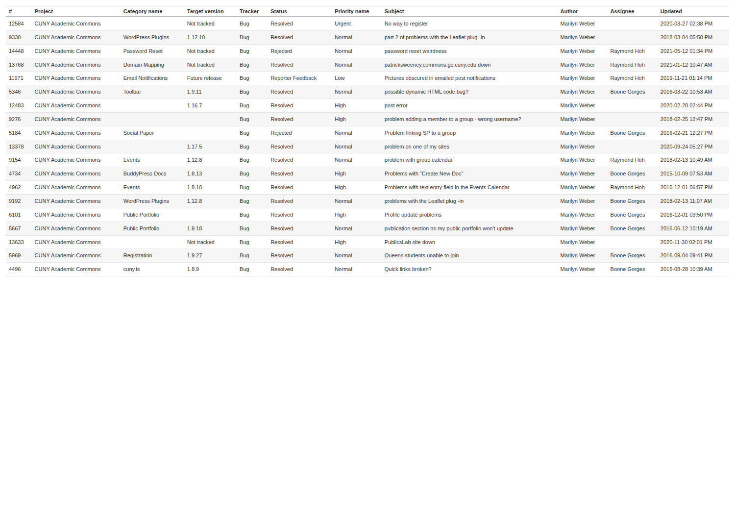| # | Project | Category name | Target version | Tracker | Status | Priority name | Subject | Author | Assignee | Updated |
| --- | --- | --- | --- | --- | --- | --- | --- | --- | --- | --- |
| 12584 | CUNY Academic Commons | | Not tracked | Bug | Resolved | Urgent | No way to register | Marilyn Weber | | 2020-03-27 02:38 PM |
| 9330 | CUNY Academic Commons | WordPress Plugins | 1.12.10 | Bug | Resolved | Normal | part 2 of problems with the Leaflet plug -in | Marilyn Weber | | 2018-03-04 05:58 PM |
| 14448 | CUNY Academic Commons | Password Reset | Not tracked | Bug | Rejected | Normal | password reset weirdness | Marilyn Weber | Raymond Hoh | 2021-05-12 01:34 PM |
| 13768 | CUNY Academic Commons | Domain Mapping | Not tracked | Bug | Resolved | Normal | patricksweeney.commons.gc.cuny.edu down | Marilyn Weber | Raymond Hoh | 2021-01-12 10:47 AM |
| 11971 | CUNY Academic Commons | Email Notifications | Future release | Bug | Reporter Feedback | Low | Pictures obscured in emailed post notifications | Marilyn Weber | Raymond Hoh | 2019-11-21 01:14 PM |
| 5346 | CUNY Academic Commons | Toolbar | 1.9.11 | Bug | Resolved | Normal | possible dynamic HTML code bug? | Marilyn Weber | Boone Gorges | 2016-03-22 10:53 AM |
| 12483 | CUNY Academic Commons | | 1.16.7 | Bug | Resolved | High | post error | Marilyn Weber | | 2020-02-28 02:44 PM |
| 9276 | CUNY Academic Commons | | | Bug | Resolved | High | problem adding a member to a group - wrong username? | Marilyn Weber | | 2018-02-25 12:47 PM |
| 5184 | CUNY Academic Commons | Social Paper | | Bug | Rejected | Normal | Problem linking SP to a group | Marilyn Weber | Boone Gorges | 2016-02-21 12:27 PM |
| 13378 | CUNY Academic Commons | | 1.17.5 | Bug | Resolved | Normal | problem on one of my sites | Marilyn Weber | | 2020-09-24 05:27 PM |
| 9154 | CUNY Academic Commons | Events | 1.12.8 | Bug | Resolved | Normal | problem with group calendar | Marilyn Weber | Raymond Hoh | 2018-02-13 10:49 AM |
| 4734 | CUNY Academic Commons | BuddyPress Docs | 1.8.13 | Bug | Resolved | High | Problems with "Create New Doc" | Marilyn Weber | Boone Gorges | 2015-10-09 07:53 AM |
| 4962 | CUNY Academic Commons | Events | 1.8.18 | Bug | Resolved | High | Problems with text entry field in the Events Calendar | Marilyn Weber | Raymond Hoh | 2015-12-01 06:57 PM |
| 9192 | CUNY Academic Commons | WordPress Plugins | 1.12.8 | Bug | Resolved | Normal | problems with the Leaflet plug -in | Marilyn Weber | Boone Gorges | 2018-02-13 11:07 AM |
| 6101 | CUNY Academic Commons | Public Portfolio | | Bug | Resolved | High | Profile update problems | Marilyn Weber | Boone Gorges | 2016-12-01 03:50 PM |
| 5667 | CUNY Academic Commons | Public Portfolio | 1.9.18 | Bug | Resolved | Normal | publication section on my public portfolio won't update | Marilyn Weber | Boone Gorges | 2016-06-12 10:19 AM |
| 13633 | CUNY Academic Commons | | Not tracked | Bug | Resolved | High | PublicsLab site down | Marilyn Weber | | 2020-11-30 02:01 PM |
| 5969 | CUNY Academic Commons | Registration | 1.9.27 | Bug | Resolved | Normal | Queens students unable to join | Marilyn Weber | Boone Gorges | 2016-09-04 09:41 PM |
| 4496 | CUNY Academic Commons | cuny.is | 1.8.9 | Bug | Resolved | Normal | Quick links broken? | Marilyn Weber | Boone Gorges | 2015-08-28 10:39 AM |